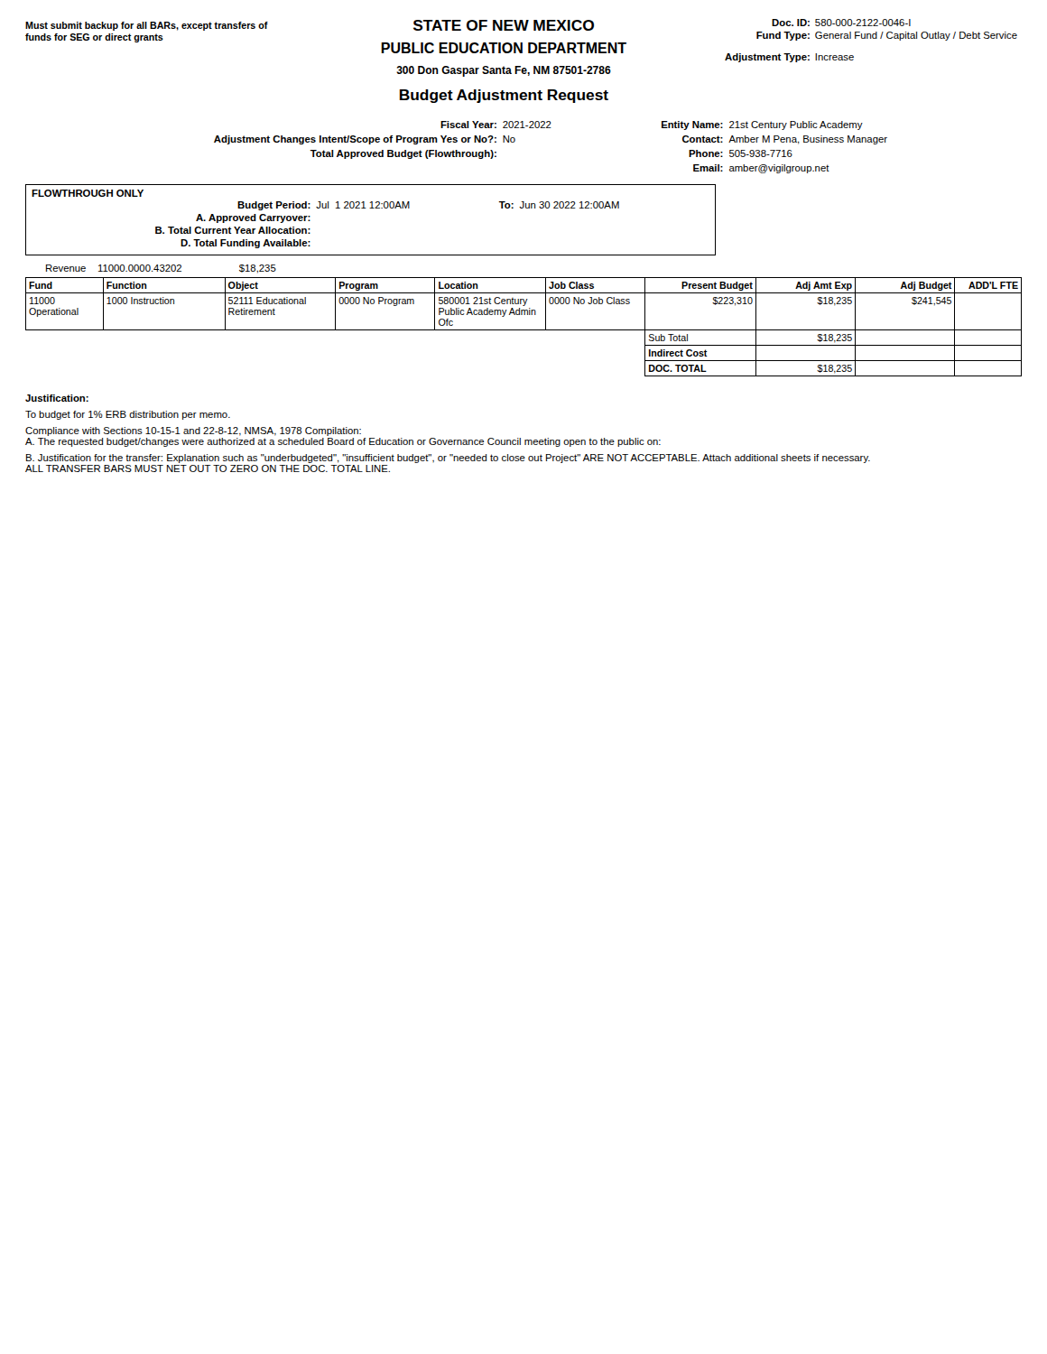Must submit backup for all BARs, except transfers of funds for SEG or direct grants
STATE OF NEW MEXICO
PUBLIC EDUCATION DEPARTMENT
300 Don Gaspar Santa Fe, NM 87501-2786
Budget Adjustment Request
| Doc. ID: | 580-000-2122-0046-I |
| Fund Type: | General Fund / Capital Outlay / Debt Service |
| Adjustment Type: | Increase |
| Fiscal Year: | 2021-2022 |
| Adjustment Changes Intent/Scope of Program Yes or No?: | No |
| Total Approved Budget (Flowthrough): | |
| Entity Name: | 21st Century Public Academy |
| Contact: | Amber M Pena, Business Manager |
| Phone: | 505-938-7716 |
| Email: | amber@vigilgroup.net |
FLOWTHROUGH ONLY
| Budget Period: | Jul 1 2021 12:00AM | To: | Jun 30 2022 12:00AM |
| A. Approved Carryover: | |
| B. Total Current Year Allocation: | |
| D. Total Funding Available: | |
Revenue 11000.0000.43202 $18,235
| Fund | Function | Object | Program | Location | Job Class | Present Budget | Adj Amt Exp | Adj Budget | ADD'L FTE |
| --- | --- | --- | --- | --- | --- | --- | --- | --- | --- |
| 11000 Operational | 1000 Instruction | 52111 Educational Retirement | 0000 No Program | 580001 21st Century Public Academy Admin Ofc | 0000 No Job Class | $223,310 | $18,235 | $241,545 | |
| | Sub Total | $18,235 | | |
| | Indirect Cost | | | |
| | DOC. TOTAL | $18,235 | | |
Justification:
To budget for 1% ERB distribution per memo.
Compliance with Sections 10-15-1 and 22-8-12, NMSA, 1978 Compilation:
A. The requested budget/changes were authorized at a scheduled Board of Education or Governance Council meeting open to the public on:
B. Justification for the transfer: Explanation such as "underbudgeted", "insufficient budget", or "needed to close out Project" ARE NOT ACCEPTABLE. Attach additional sheets if necessary.
ALL TRANSFER BARS MUST NET OUT TO ZERO ON THE DOC. TOTAL LINE.